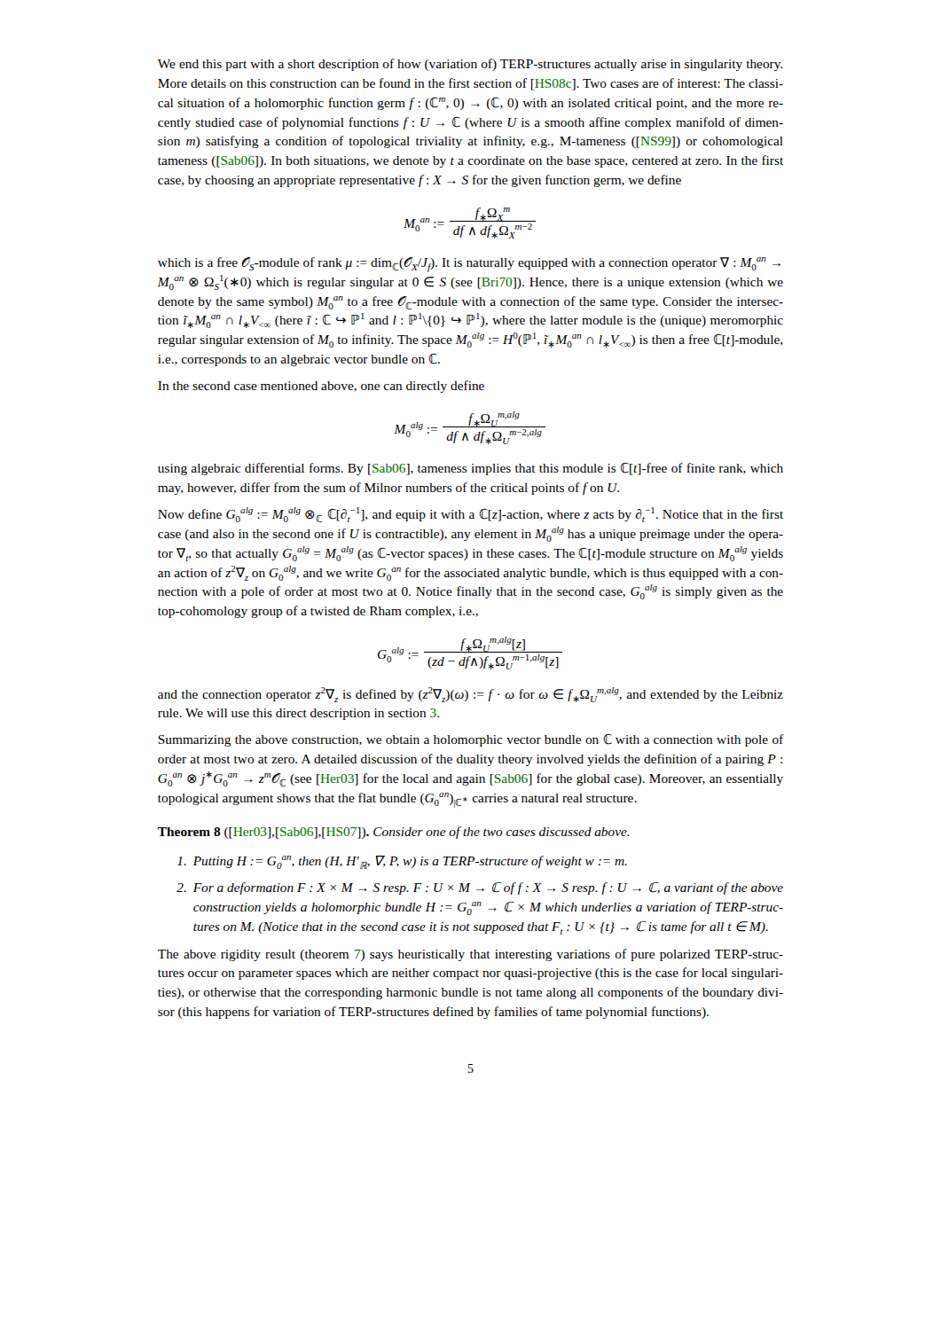We end this part with a short description of how (variation of) TERP-structures actually arise in singularity theory. More details on this construction can be found in the first section of [HS08c]. Two cases are of interest: The classical situation of a holomorphic function germ f : (ℂm, 0) → (ℂ, 0) with an isolated critical point, and the more recently studied case of polynomial functions f : U → ℂ (where U is a smooth affine complex manifold of dimension m) satisfying a condition of topological triviality at infinity, e.g., M-tameness ([NS99]) or cohomological tameness ([Sab06]). In both situations, we denote by t a coordinate on the base space, centered at zero. In the first case, by choosing an appropriate representative f : X → S for the given function germ, we define
M0an := f∗ΩXm df ∧ df∗ΩXm−2
which is a free 𝒪S-module of rank μ := dimℂ(𝒪X/Jf). It is naturally equipped with a connection operator ∇ : M0an → M0an ⊗ ΩS1(∗0) which is regular singular at 0 ∈ S (see [Bri70]). Hence, there is a unique extension (which we denote by the same symbol) M0an to a free 𝒪ℂ-module with a connection of the same type. Consider the intersection ĩ∗M0an ∩ l∗V<∞ (here ĩ : ℂ ↪ ℙ1 and l : ℙ1\{0} ↪ ℙ1), where the latter module is the (unique) meromorphic regular singular extension of M0 to infinity. The space M0alg := H0(ℙ1, ĩ∗M0an ∩ l∗V<∞) is then a free ℂ[t]-module, i.e., corresponds to an algebraic vector bundle on ℂ.
In the second case mentioned above, one can directly define
M0alg := f∗ΩUm,alg df ∧ df∗ΩUm−2,alg
using algebraic differential forms. By [Sab06], tameness implies that this module is ℂ[t]-free of finite rank, which may, however, differ from the sum of Milnor numbers of the critical points of f on U.
Now define G0alg := M0alg ⊗ℂ ℂ[∂t−1], and equip it with a ℂ[z]-action, where z acts by ∂t−1. Notice that in the first case (and also in the second one if U is contractible), any element in M0alg has a unique preimage under the operator ∇t, so that actually G0alg = M0alg (as ℂ-vector spaces) in these cases. The ℂ[t]-module structure on M0alg yields an action of z2∇z on G0alg, and we write G0an for the associated analytic bundle, which is thus equipped with a connection with a pole of order at most two at 0. Notice finally that in the second case, G0alg is simply given as the top-cohomology group of a twisted de Rham complex, i.e.,
G0alg := f∗ΩUm,alg[z] (zd − df∧)f∗ΩUm−1,alg[z]
and the connection operator z2∇z is defined by (z2∇z)(ω) := f · ω for ω ∈ f∗ΩUm,alg, and extended by the Leibniz rule. We will use this direct description in section 3.
Summarizing the above construction, we obtain a holomorphic vector bundle on ℂ with a connection with pole of order at most two at zero. A detailed discussion of the duality theory involved yields the definition of a pairing P : G0an ⊗ j∗G0an → zm𝒪ℂ (see [Her03] for the local and again [Sab06] for the global case). Moreover, an essentially topological argument shows that the flat bundle (G0an)|ℂ∗ carries a natural real structure.
Theorem 8 ([Her03],[Sab06],[HS07]). Consider one of the two cases discussed above.
Putting H := G0an, then (H, H′ℝ, ∇, P, w) is a TERP-structure of weight w := m.
For a deformation F : X × M → S resp. F : U × M → ℂ of f : X → S resp. f : U → ℂ, a variant of the above construction yields a holomorphic bundle H := G0an → ℂ × M which underlies a variation of TERP-structures on M. (Notice that in the second case it is not supposed that Ft : U × {t} → ℂ is tame for all t ∈ M).
The above rigidity result (theorem 7) says heuristically that interesting variations of pure polarized TERP-structures occur on parameter spaces which are neither compact nor quasi-projective (this is the case for local singularities), or otherwise that the corresponding harmonic bundle is not tame along all components of the boundary divisor (this happens for variation of TERP-structures defined by families of tame polynomial functions).
5